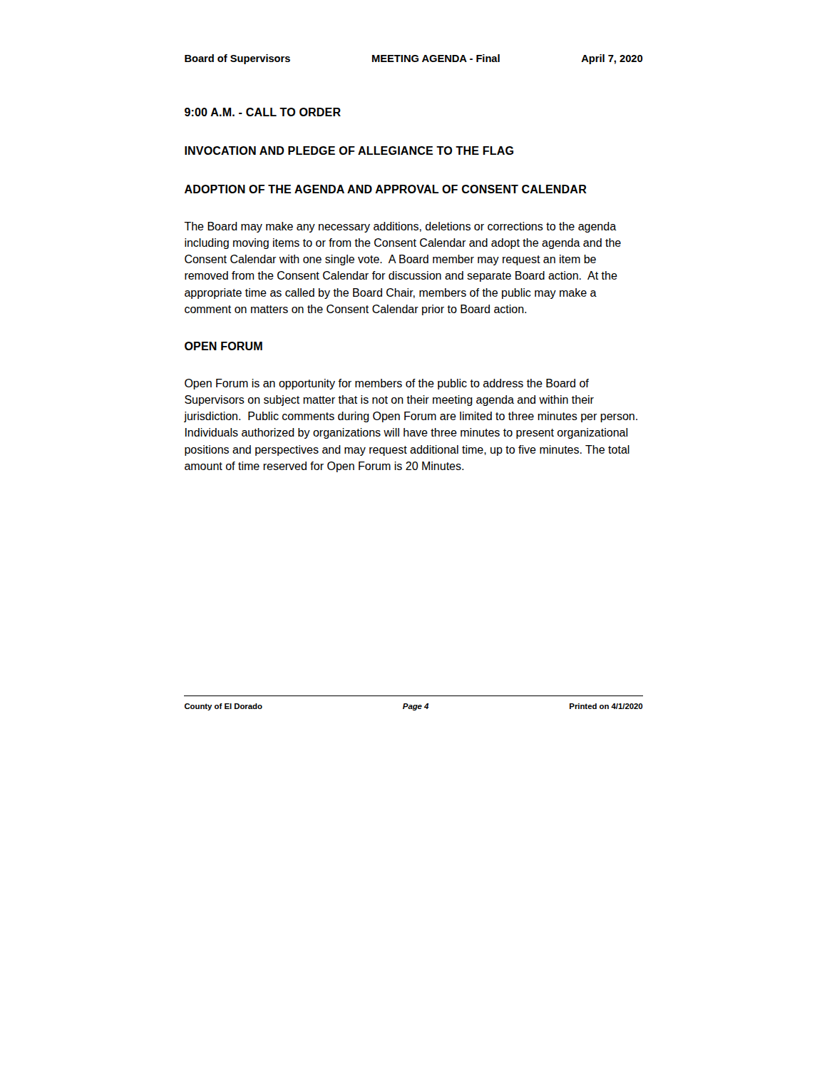Board of Supervisors
MEETING AGENDA - Final
April 7, 2020
9:00 A.M. - CALL TO ORDER
INVOCATION AND PLEDGE OF ALLEGIANCE TO THE FLAG
ADOPTION OF THE AGENDA AND APPROVAL OF CONSENT CALENDAR
The Board may make any necessary additions, deletions or corrections to the agenda including moving items to or from the Consent Calendar and adopt the agenda and the Consent Calendar with one single vote. A Board member may request an item be removed from the Consent Calendar for discussion and separate Board action. At the appropriate time as called by the Board Chair, members of the public may make a comment on matters on the Consent Calendar prior to Board action.
OPEN FORUM
Open Forum is an opportunity for members of the public to address the Board of Supervisors on subject matter that is not on their meeting agenda and within their jurisdiction. Public comments during Open Forum are limited to three minutes per person. Individuals authorized by organizations will have three minutes to present organizational positions and perspectives and may request additional time, up to five minutes. The total amount of time reserved for Open Forum is 20 Minutes.
County of El Dorado
Page 4
Printed on 4/1/2020